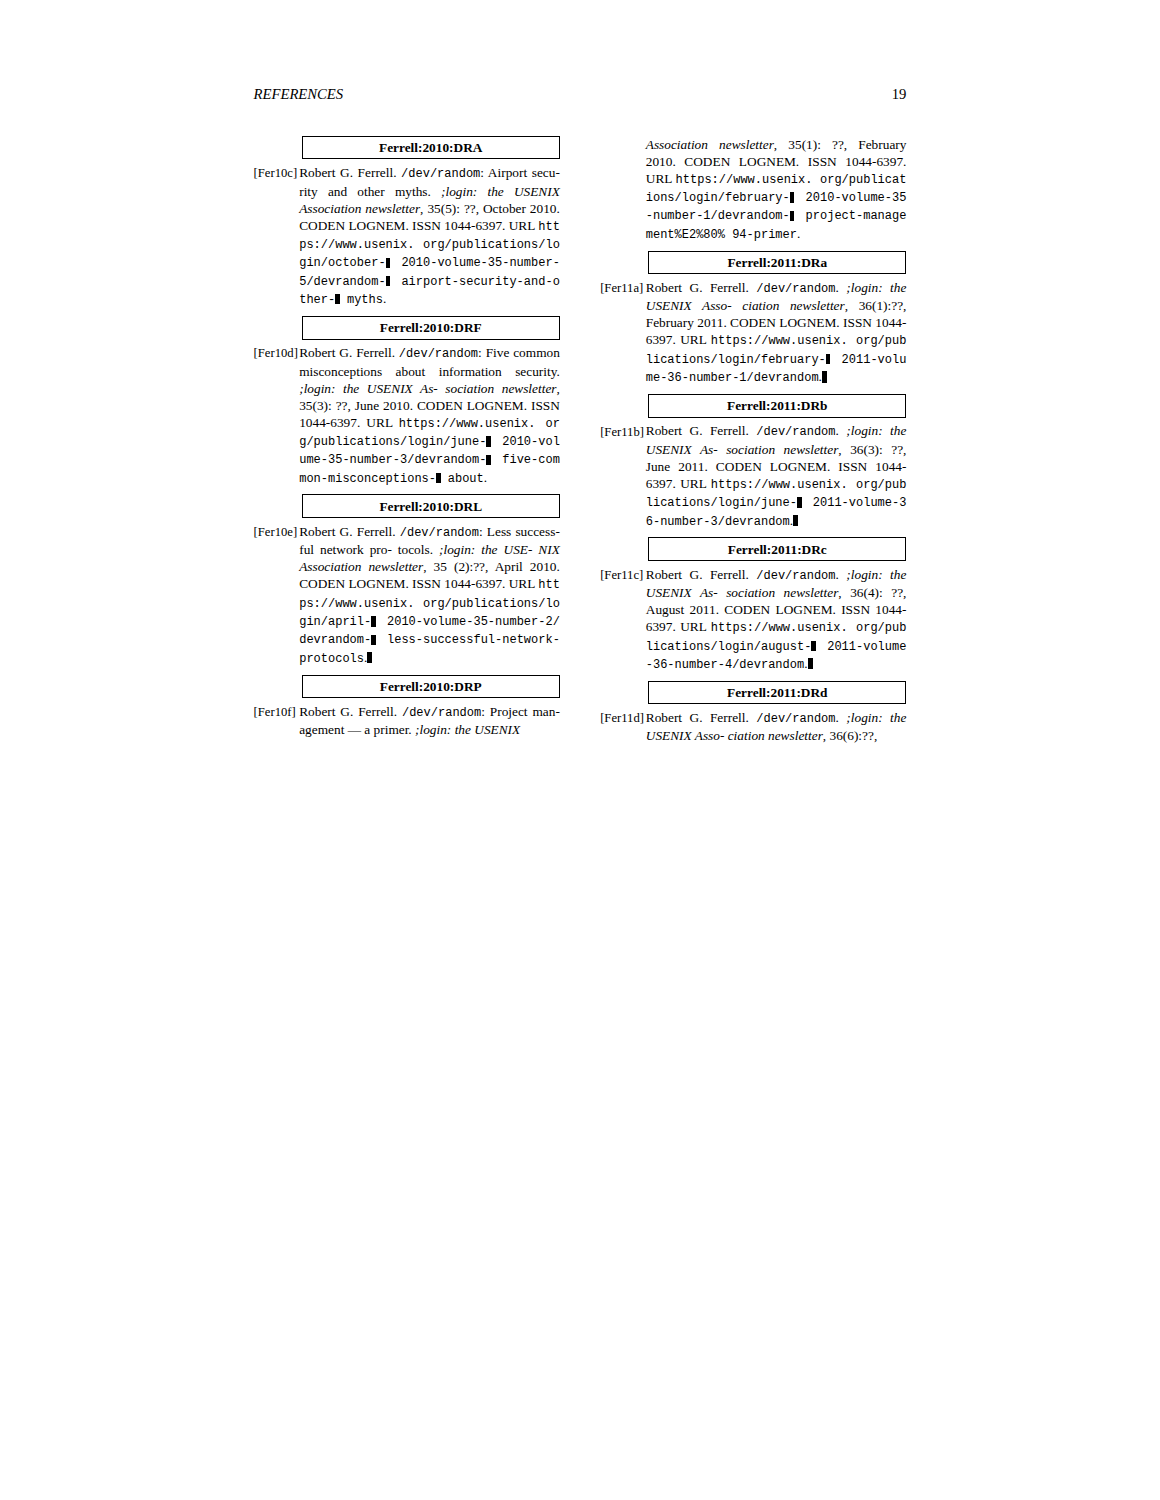REFERENCES 19
Ferrell:2010:DRA
[Fer10c]
Robert G. Ferrell. /dev/random: Airport security and other myths. ;login: the USENIX Association newsletter, 35(5): ??, October 2010. CODEN LOGNEM. ISSN 1044-6397. URL https://www.usenix. org/publications/login/october- 2010-volume-35-number-5/devrandom- airport-security-and-other- myths.
Ferrell:2010:DRF
[Fer10d]
Robert G. Ferrell. /dev/random: Five common misconceptions about information security. ;login: the USENIX As- sociation newsletter, 35(3): ??, June 2010. CODEN LOGNEM. ISSN 1044-6397. URL https://www.usenix. org/publications/login/june- 2010-volume-35-number-3/devrandom- five-common-misconceptions- about.
Ferrell:2010:DRL
[Fer10e]
Robert G. Ferrell. /dev/random: Less successful network pro- tocols. ;login: the USE- NIX Association newsletter, 35 (2):??, April 2010. CODEN LOGNEM. ISSN 1044-6397. URL https://www.usenix. org/publications/login/april- 2010-volume-35-number-2/devrandom- less-successful-network-protocols.
Ferrell:2010:DRP
[Fer10f]
Robert G. Ferrell. /dev/random: Project management — a primer. ;login: the USENIX
Association newsletter, 35(1): ??, February 2010. CODEN LOGNEM. ISSN 1044-6397. URL https://www.usenix. org/publications/login/february- 2010-volume-35-number-1/devrandom- project-management%E2%80% 94-primer.
Ferrell:2011:DRa
[Fer11a]
Robert G. Ferrell. /dev/random. ;login: the USENIX Asso- ciation newsletter, 36(1):??, February 2011. CODEN LOGNEM. ISSN 1044-6397. URL https://www.usenix. org/publications/login/february- 2011-volume-36-number-1/devrandom.
Ferrell:2011:DRb
[Fer11b]
Robert G. Ferrell. /dev/random. ;login: the USENIX As- sociation newsletter, 36(3): ??, June 2011. CODEN LOGNEM. ISSN 1044-6397. URL https://www.usenix. org/publications/login/june- 2011-volume-36-number-3/devrandom.
Ferrell:2011:DRc
[Fer11c]
Robert G. Ferrell. /dev/random. ;login: the USENIX As- sociation newsletter, 36(4): ??, August 2011. CODEN LOGNEM. ISSN 1044-6397. URL https://www.usenix. org/publications/login/august- 2011-volume-36-number-4/devrandom.
Ferrell:2011:DRd
[Fer11d]
Robert G. Ferrell. /dev/random. ;login: the USENIX Asso- ciation newsletter, 36(6):??,